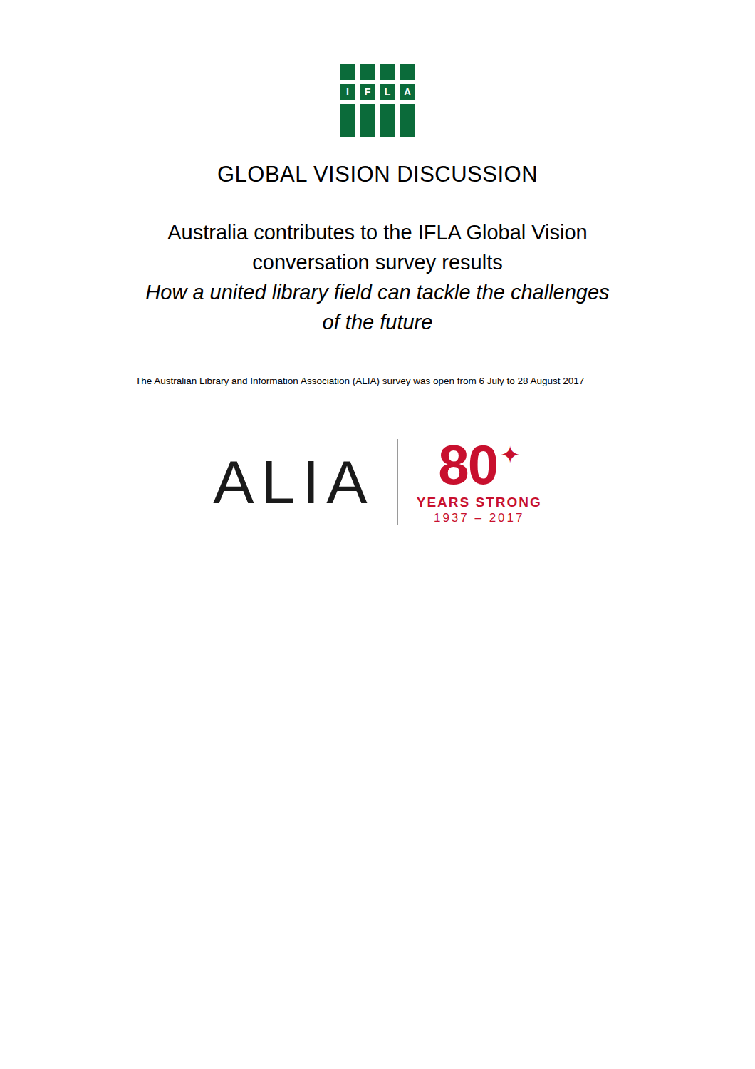IFLA
GLOBAL VISION DISCUSSION
Australia contributes to the IFLA Global Vision conversation survey results
How a united library field can tackle the challenges of the future
The Australian Library and Information Association (ALIA) survey was open from 6 July to 28 August 2017
ALIA
80✦
YEARS STRONG
1937 – 2017